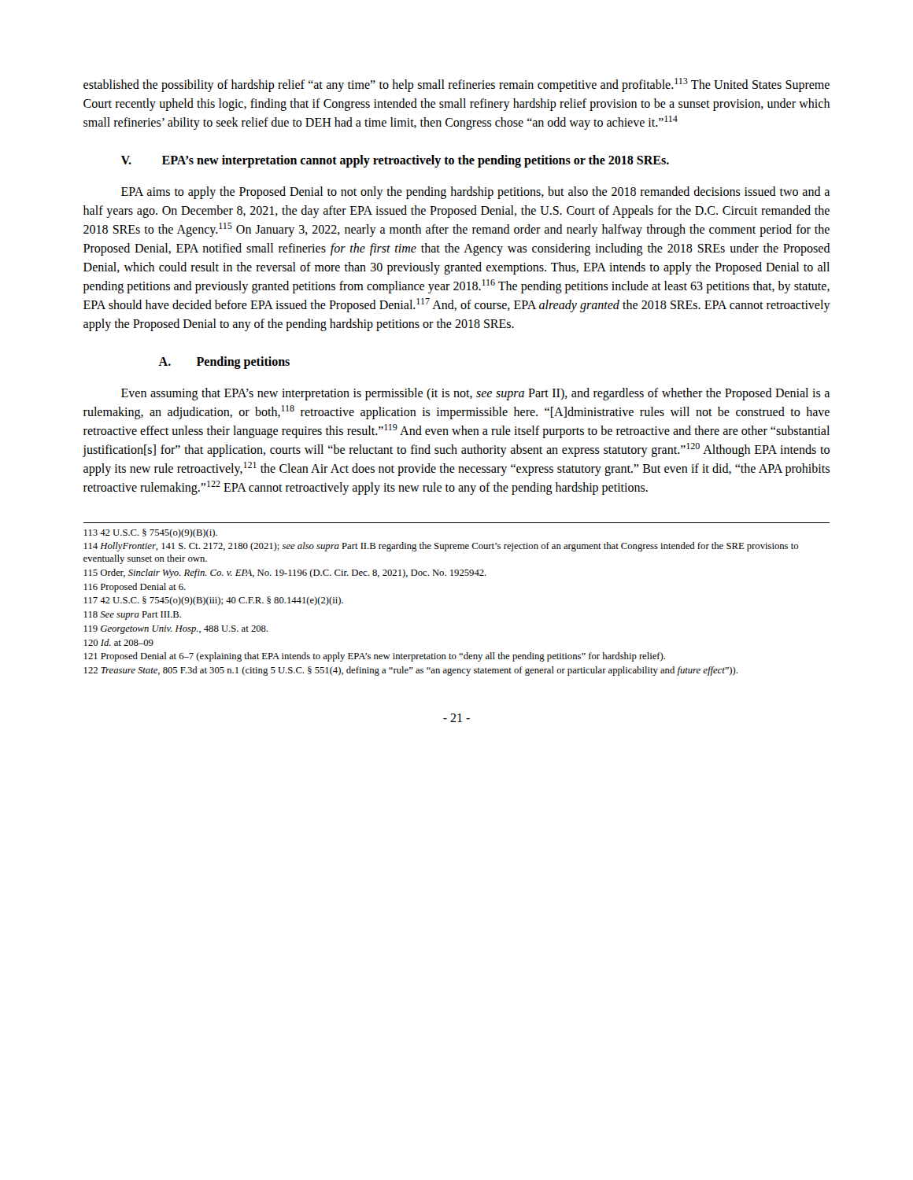established the possibility of hardship relief “at any time” to help small refineries remain competitive and profitable.113 The United States Supreme Court recently upheld this logic, finding that if Congress intended the small refinery hardship relief provision to be a sunset provision, under which small refineries’ ability to seek relief due to DEH had a time limit, then Congress chose “an odd way to achieve it.”114
V. EPA’s new interpretation cannot apply retroactively to the pending petitions or the 2018 SREs.
EPA aims to apply the Proposed Denial to not only the pending hardship petitions, but also the 2018 remanded decisions issued two and a half years ago. On December 8, 2021, the day after EPA issued the Proposed Denial, the U.S. Court of Appeals for the D.C. Circuit remanded the 2018 SREs to the Agency.115 On January 3, 2022, nearly a month after the remand order and nearly halfway through the comment period for the Proposed Denial, EPA notified small refineries for the first time that the Agency was considering including the 2018 SREs under the Proposed Denial, which could result in the reversal of more than 30 previously granted exemptions. Thus, EPA intends to apply the Proposed Denial to all pending petitions and previously granted petitions from compliance year 2018.116 The pending petitions include at least 63 petitions that, by statute, EPA should have decided before EPA issued the Proposed Denial.117 And, of course, EPA already granted the 2018 SREs. EPA cannot retroactively apply the Proposed Denial to any of the pending hardship petitions or the 2018 SREs.
A. Pending petitions
Even assuming that EPA’s new interpretation is permissible (it is not, see supra Part II), and regardless of whether the Proposed Denial is a rulemaking, an adjudication, or both,118 retroactive application is impermissible here. “[A]dministrative rules will not be construed to have retroactive effect unless their language requires this result.”119 And even when a rule itself purports to be retroactive and there are other “substantial justification[s] for” that application, courts will “be reluctant to find such authority absent an express statutory grant.”120 Although EPA intends to apply its new rule retroactively,121 the Clean Air Act does not provide the necessary “express statutory grant.” But even if it did, “the APA prohibits retroactive rulemaking.”122 EPA cannot retroactively apply its new rule to any of the pending hardship petitions.
113 42 U.S.C. § 7545(o)(9)(B)(i).
114 HollyFrontier, 141 S. Ct. 2172, 2180 (2021); see also supra Part II.B regarding the Supreme Court’s rejection of an argument that Congress intended for the SRE provisions to eventually sunset on their own.
115 Order, Sinclair Wyo. Refin. Co. v. EPA, No. 19-1196 (D.C. Cir. Dec. 8, 2021), Doc. No. 1925942.
116 Proposed Denial at 6.
117 42 U.S.C. § 7545(o)(9)(B)(iii); 40 C.F.R. § 80.1441(e)(2)(ii).
118 See supra Part III.B.
119 Georgetown Univ. Hosp., 488 U.S. at 208.
120 Id. at 208–09
121 Proposed Denial at 6–7 (explaining that EPA intends to apply EPA’s new interpretation to “deny all the pending petitions” for hardship relief).
122 Treasure State, 805 F.3d at 305 n.1 (citing 5 U.S.C. § 551(4), defining a “rule” as “an agency statement of general or particular applicability and future effect”)).
- 21 -